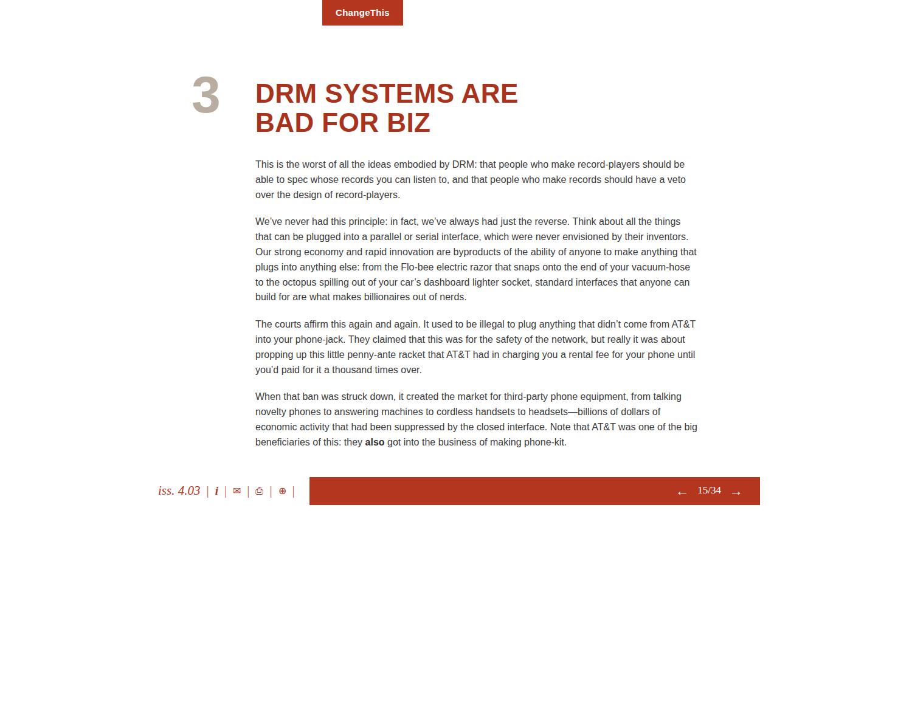ChangeThis
3
DRM Systems AreBad For Biz
This is the worst of all the ideas embodied by DRM: that people who make record-players should be able to spec whose records you can listen to, and that people who make records should have a veto over the design of record-players.
We’ve never had this principle: in fact, we’ve always had just the reverse. Think about all the things that can be plugged into a parallel or serial interface, which were never envisioned by their inventors. Our strong economy and rapid innovation are byproducts of the ability of anyone to make anything that plugs into anything else: from the Flo-bee electric razor that snaps onto the end of your vacuum-hose to the octopus spilling out of your car’s dashboard lighter socket, standard interfaces that anyone can build for are what makes billionaires out of nerds.
The courts affirm this again and again. It used to be illegal to plug anything that didn’t come from AT&T into your phone-jack. They claimed that this was for the safety of the network, but really it was about propping up this little penny-ante racket that AT&T had in charging you a rental fee for your phone until you’d paid for it a thousand times over.
When that ban was struck down, it created the market for third-party phone equipment, from talking novelty phones to answering machines to cordless handsets to headsets—billions of dollars of economic activity that had been suppressed by the closed interface. Note that AT&T was one of the big beneficiaries of this: they also got into the business of making phone-kit.
iss. 4.03 | i | ✉ | ⎙ | ⊕ |
← 15/34 →